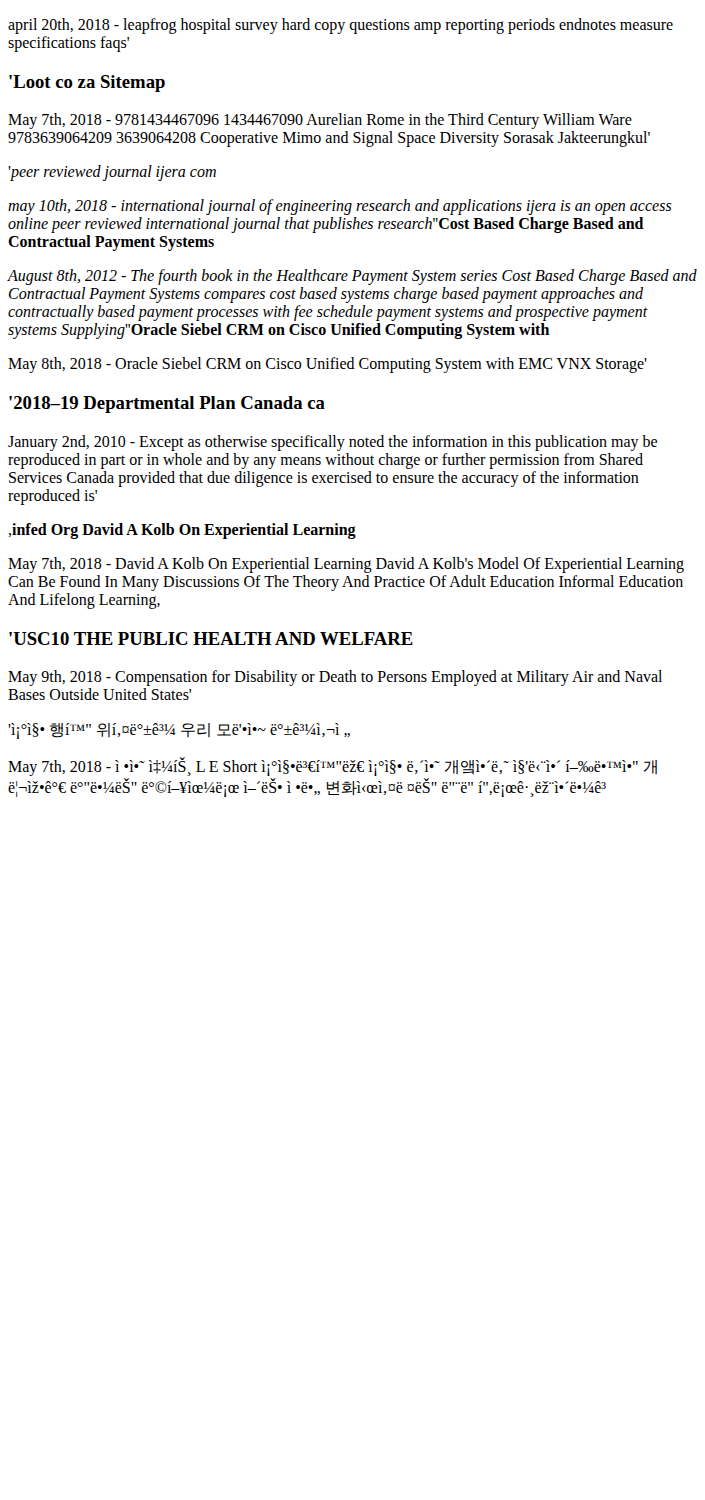april 20th, 2018 - leapfrog hospital survey hard copy questions amp reporting periods endnotes measure specifications faqs'
'Loot co za Sitemap
May 7th, 2018 - 9781434467096 1434467090 Aurelian Rome in the Third Century William Ware 9783639064209 3639064208 Cooperative Mimo and Signal Space Diversity Sorasak Jakteerungkul'
'peer reviewed journal ijera com
may 10th, 2018 - international journal of engineering research and applications ijera is an open access online peer reviewed international journal that publishes research''Cost Based Charge Based and Contractual Payment Systems
August 8th, 2012 - The fourth book in the Healthcare Payment System series Cost Based Charge Based and Contractual Payment Systems compares cost based systems charge based payment approaches and contractually based payment processes with fee schedule payment systems and prospective payment systems Supplying''Oracle Siebel CRM on Cisco Unified Computing System with
May 8th, 2018 - Oracle Siebel CRM on Cisco Unified Computing System with EMC VNX Storage'
'2018–19 Departmental Plan Canada ca
January 2nd, 2010 - Except as otherwise specifically noted the information in this publication may be reproduced in part or in whole and by any means without charge or further permission from Shared Services Canada provided that due diligence is exercised to ensure the accuracy of the information reproduced is'
,infed Org David A Kolb On Experiential Learning
May 7th, 2018 - David A Kolb On Experiential Learning David A Kolb's Model Of Experiential Learning Can Be Found In Many Discussions Of The Theory And Practice Of Adult Education Informal Education And Lifelong Learning,
'USC10 THE PUBLIC HEALTH AND WELFARE
May 9th, 2018 - Compensation for Disability or Death to Persons Employed at Military Air and Naval Bases Outside United States'
'ì¡°ì§• 행í™" 위í‚¤ë°±ê³¼ 우리 모ë'•ì•~ ë°±ê³¼ì‚¬ì „
May 7th, 2018 - ì •ì•˜ ì‡¼íŠ¸ L E Short ì¡°ì§•ë³€í™"ëž€ ì¡°ì§• ë‚´ì•˜ 개앸ì•´ë‚˜ ì§'ë‹¨ì•´ í–‰ë•™ì•" 개ë¦¬ìž•ê°€ ë°"ë•¼ëŠ" ë°©í–¥ìœ¼ë¡œ ì–´ëŠ• ì •ë•„ 변화ì‹œì‚¤ë ¤ëŠ" ë"¨ë" í",ë¡œê·¸ëž¨ì•´ë•¼ê³